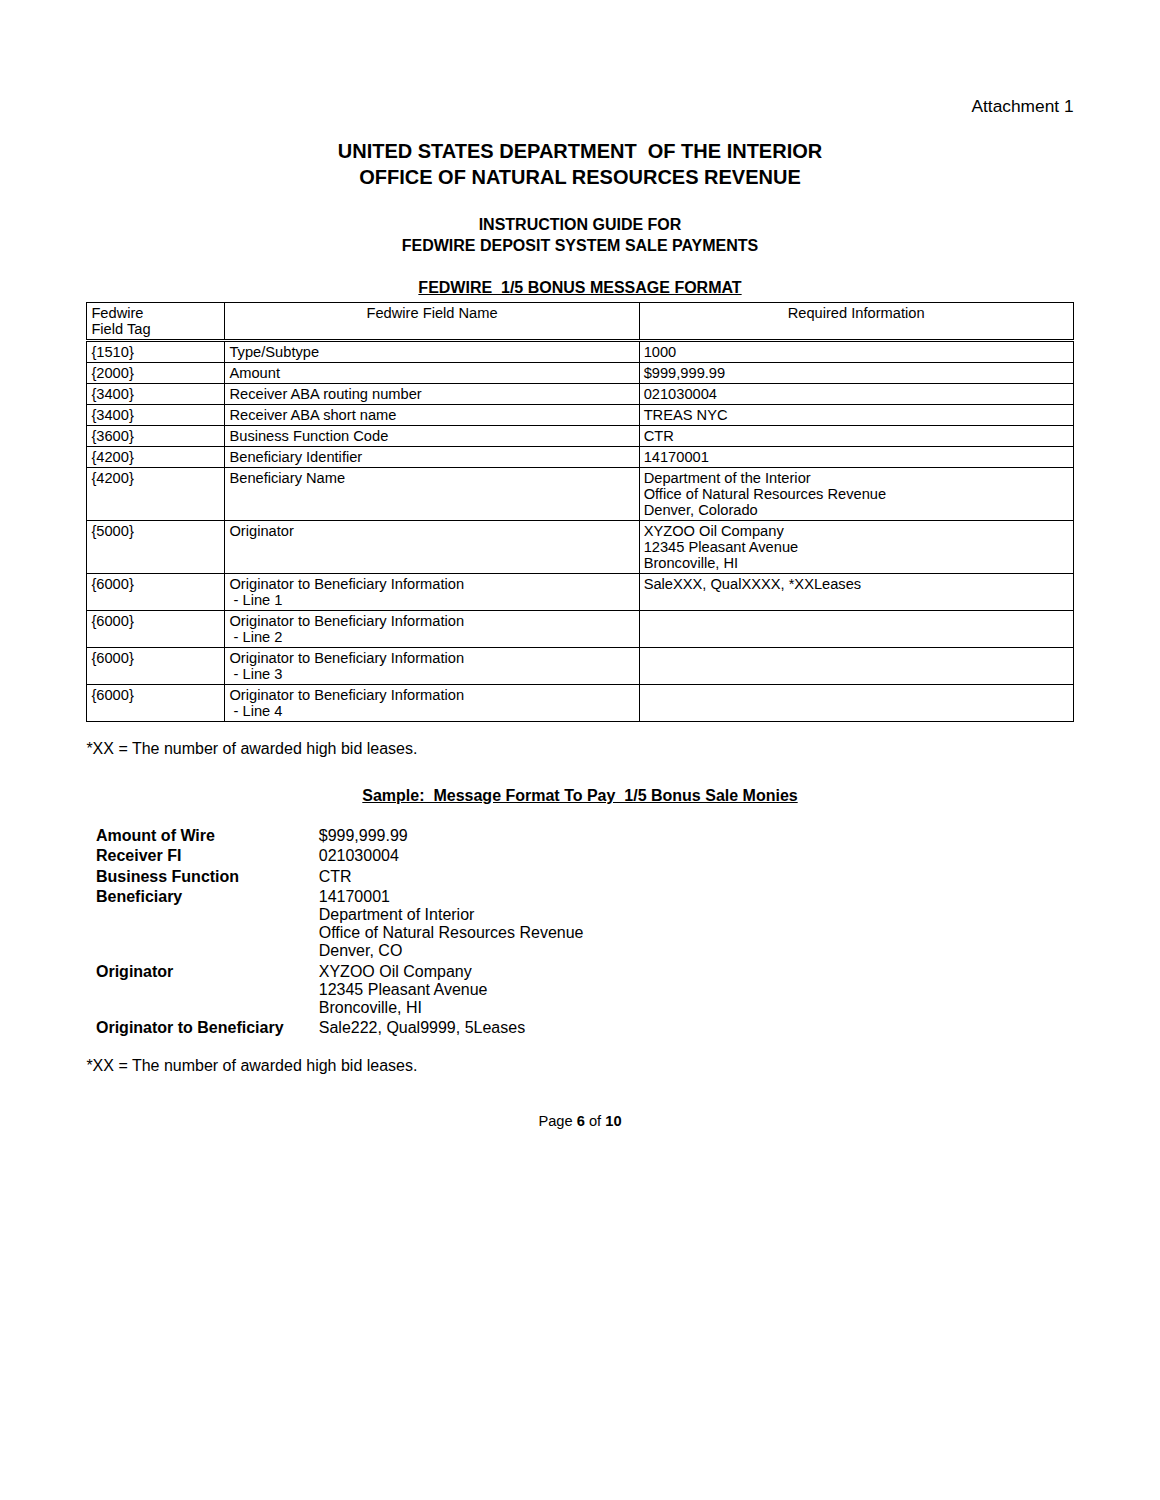Attachment 1
UNITED STATES DEPARTMENT OF THE INTERIOR
OFFICE OF NATURAL RESOURCES REVENUE
INSTRUCTION GUIDE FOR
FEDWIRE DEPOSIT SYSTEM SALE PAYMENTS
FEDWIRE 1/5 BONUS MESSAGE FORMAT
| Fedwire Field Tag | Fedwire Field Name | Required Information |
| --- | --- | --- |
| {1510} | Type/Subtype | 1000 |
| {2000} | Amount | $999,999.99 |
| {3400} | Receiver ABA routing number | 021030004 |
| {3400} | Receiver ABA short name | TREAS NYC |
| {3600} | Business Function Code | CTR |
| {4200} | Beneficiary Identifier | 14170001 |
| {4200} | Beneficiary Name | Department of the Interior Office of Natural Resources Revenue Denver, Colorado |
| {5000} | Originator | XYZOO Oil Company 12345 Pleasant Avenue Broncoville, HI |
| {6000} | Originator to Beneficiary Information - Line 1 | SaleXXX, QualXXXX, *XXLeases |
| {6000} | Originator to Beneficiary Information - Line 2 | |
| {6000} | Originator to Beneficiary Information - Line 3 | |
| {6000} | Originator to Beneficiary Information - Line 4 | |
*XX = The number of awarded high bid leases.
Sample: Message Format To Pay 1/5 Bonus Sale Monies
| Amount of Wire | $999,999.99 |
| Receiver FI | 021030004 |
| Business Function | CTR |
| Beneficiary | 14170001 Department of Interior Office of Natural Resources Revenue Denver, CO |
| Originator | XYZOO Oil Company 12345 Pleasant Avenue Broncoville, HI |
| Originator to Beneficiary | Sale222, Qual9999, 5Leases |
*XX = The number of awarded high bid leases.
Page 6 of 10